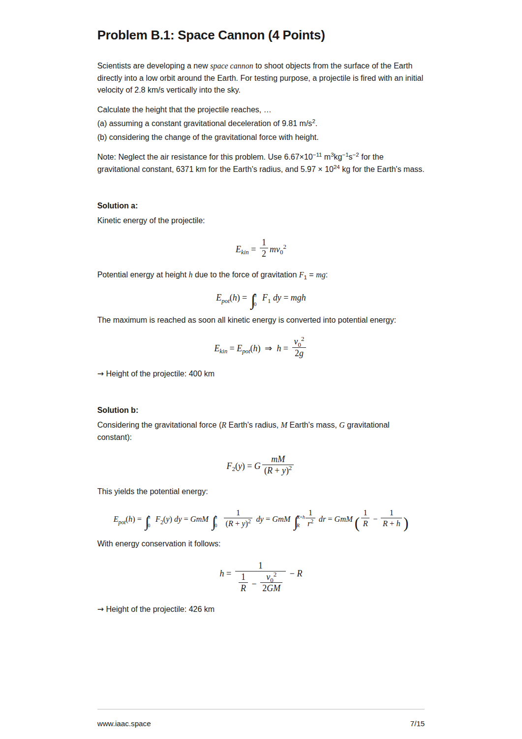Problem B.1: Space Cannon (4 Points)
Scientists are developing a new space cannon to shoot objects from the surface of the Earth directly into a low orbit around the Earth. For testing purpose, a projectile is fired with an initial velocity of 2.8 km/s vertically into the sky.
Calculate the height that the projectile reaches, …
(a) assuming a constant gravitational deceleration of 9.81 m/s2.
(b) considering the change of the gravitational force with height.
Note: Neglect the air resistance for this problem. Use 6.67×10−11 m3kg−1s−2 for the gravitational constant, 6371 km for the Earth's radius, and 5.97 × 1024 kg for the Earth's mass.
Solution a:
Kinetic energy of the projectile:
Ekin = 12 mv02
Potential energy at height h due to the force of gravitation F1 = mg:
Epot(h) = ∫h 0 F1 dy = mgh
The maximum is reached as soon all kinetic energy is converted into potential energy:
Ekin = Epot(h) ⇒ h = v022g
→ Height of the projectile: 400 km
Solution b:
Considering the gravitational force (R Earth's radius, M Earth's mass, G gravitational constant):
F2(y) = GmM(R + y)2
This yields the potential energy:
Epot(h) = ∫h 0 F2(y) dy = GmM ∫h 01(R + y)2 dy = GmM ∫R+h R 1 r2 dr = GmM (1 R − 1 R + h)
With energy conservation it follows:
h = 11 R − v022GM − R
→ Height of the projectile: 426 km
www.iaac.space 7/15